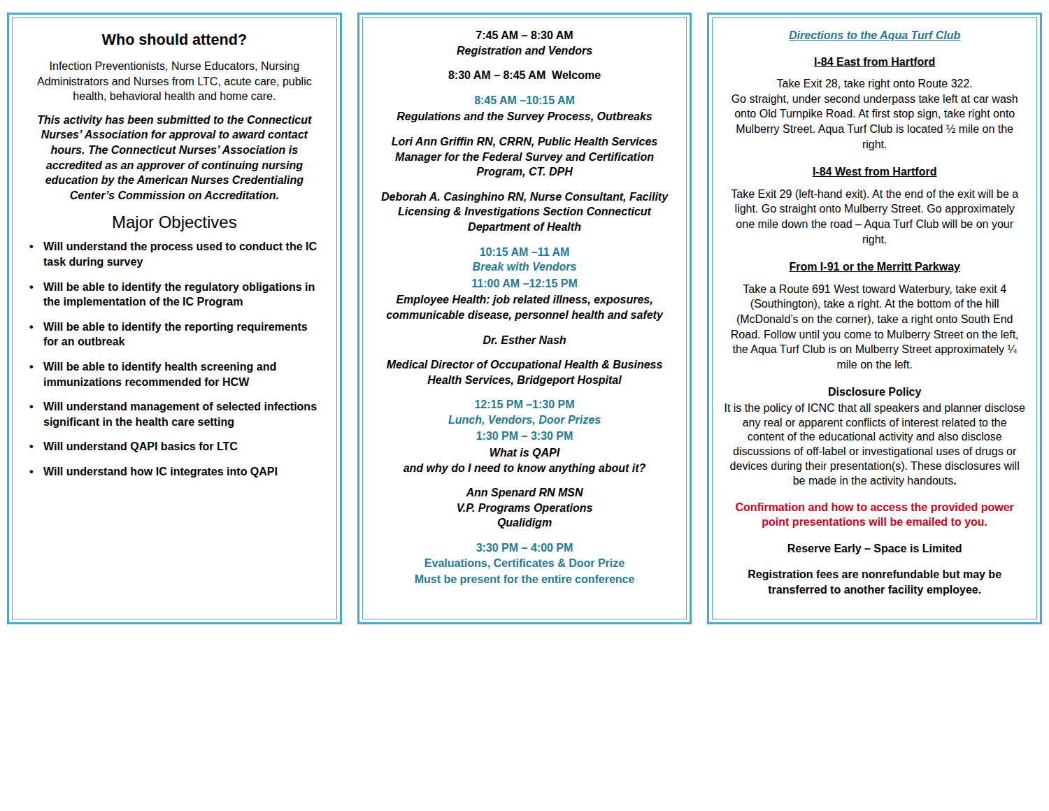Who should attend?
Infection Preventionists, Nurse Educators, Nursing Administrators and Nurses from LTC, acute care, public health, behavioral health and home care.
This activity has been submitted to the Connecticut Nurses’ Association for approval to award contact hours. The Connecticut Nurses’ Association is accredited as an approver of continuing nursing education by the American Nurses Credentialing Center’s Commission on Accreditation.
Major Objectives
Will understand the process used to conduct the IC task during survey
Will be able to identify the regulatory obligations in the implementation of the IC Program
Will be able to identify the reporting requirements for an outbreak
Will be able to identify health screening and immunizations recommended for HCW
Will understand management of selected infections significant in the health care setting
Will understand QAPI basics for LTC
Will understand how IC integrates into QAPI
7:45 AM – 8:30 AM
Registration and Vendors
8:30 AM – 8:45 AM Welcome
8:45 AM –10:15 AM
Regulations and the Survey Process, Outbreaks
Lori Ann Griffin RN, CRRN, Public Health Services Manager for the Federal Survey and Certification Program, CT. DPH
Deborah A. Casinghino RN, Nurse Consultant, Facility Licensing & Investigations Section Connecticut Department of Health
10:15 AM –11 AM
Break with Vendors
11:00 AM –12:15 PM
Employee Health: job related illness, exposures, communicable disease, personnel health and safety
Dr. Esther Nash
Medical Director of Occupational Health & Business Health Services, Bridgeport Hospital
12:15 PM –1:30 PM
Lunch, Vendors, Door Prizes
1:30 PM – 3:30 PM
What is QAPI
and why do I need to know anything about it?
Ann Spenard RN MSN
V.P. Programs Operations
Qualidigm
3:30 PM – 4:00 PM
Evaluations, Certificates & Door Prize
Must be present for the entire conference
Directions to the Aqua Turf Club
I-84 East from Hartford
Take Exit 28, take right onto Route 322.
Go straight, under second underpass take left at car wash onto Old Turnpike Road. At first stop sign, take right onto Mulberry Street. Aqua Turf Club is located ½ mile on the right.
I-84 West from Hartford
Take Exit 29 (left-hand exit). At the end of the exit will be a light. Go straight onto Mulberry Street. Go approximately one mile down the road – Aqua Turf Club will be on your right.
From I-91 or the Merritt Parkway
Take a Route 691 West toward Waterbury, take exit 4 (Southington), take a right. At the bottom of the hill (McDonald’s on the corner), take a right onto South End Road. Follow until you come to Mulberry Street on the left, the Aqua Turf Club is on Mulberry Street approximately ¼ mile on the left.
Disclosure Policy
It is the policy of ICNC that all speakers and planner disclose any real or apparent conflicts of interest related to the content of the educational activity and also disclose discussions of off-label or investigational uses of drugs or devices during their presentation(s). These disclosures will be made in the activity handouts.
Confirmation and how to access the provided power point presentations will be emailed to you.
Reserve Early – Space is Limited
Registration fees are nonrefundable but may be transferred to another facility employee.